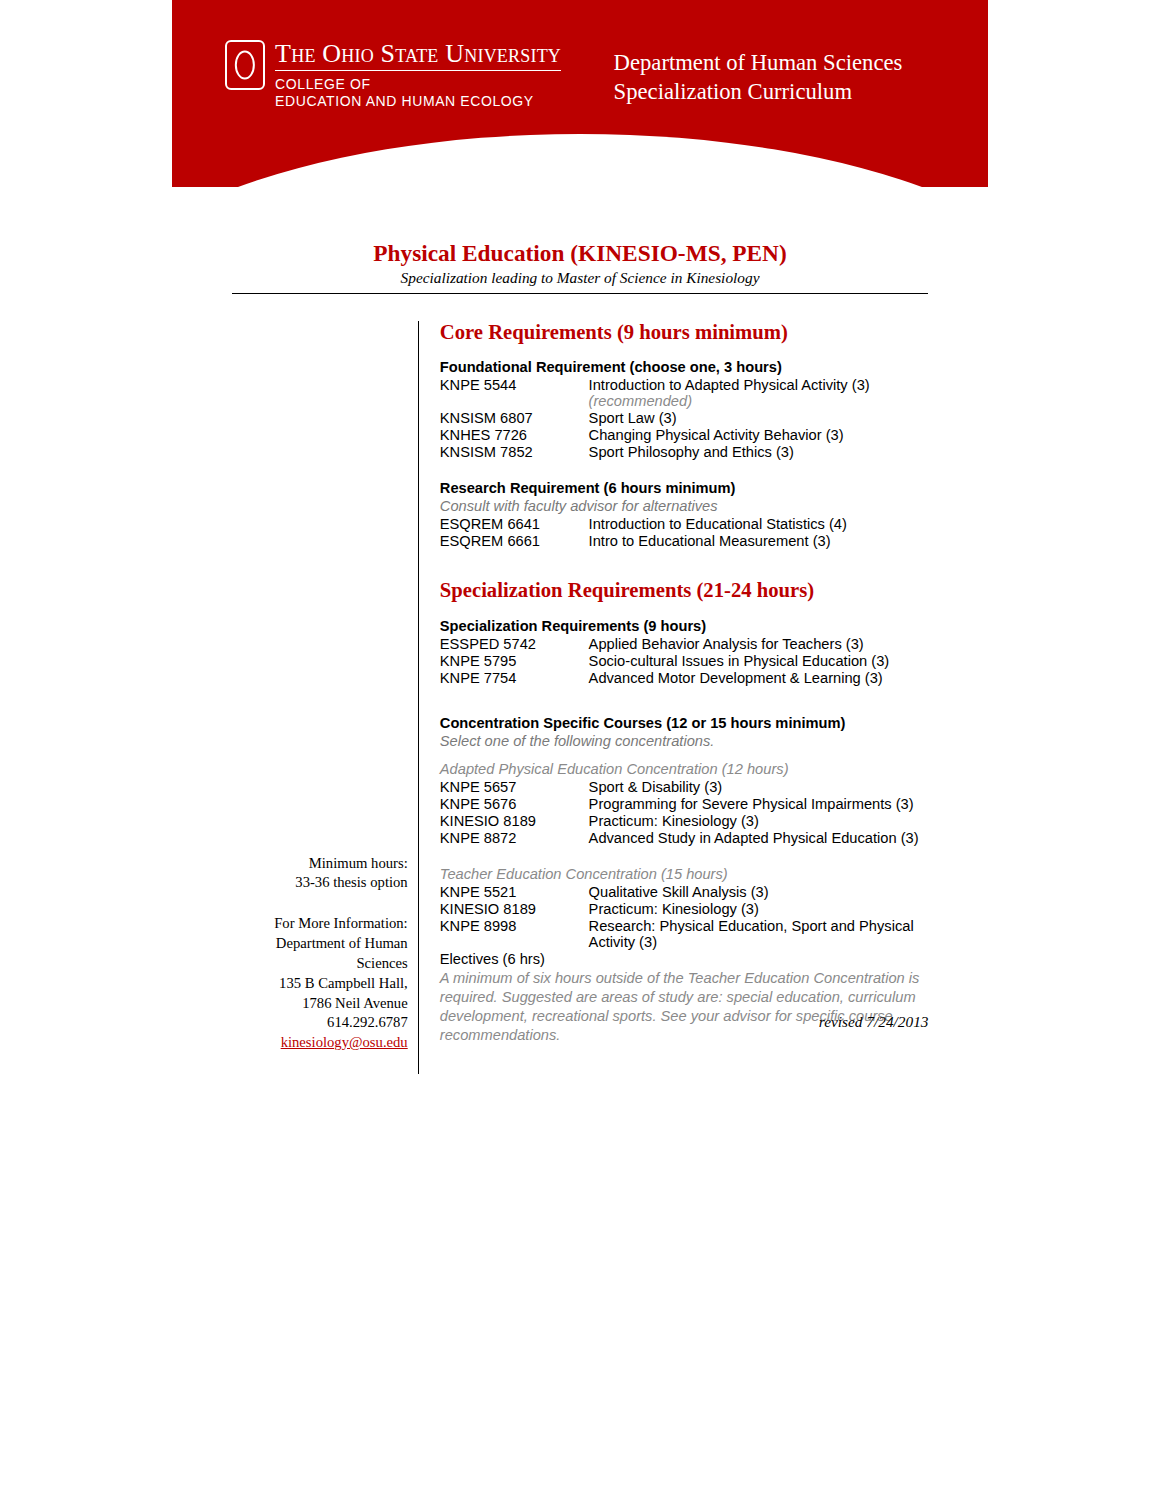The Ohio State University
COLLEGE OF
EDUCATION AND HUMAN ECOLOGY
Department of Human Sciences
Specialization Curriculum
Physical Education (KINESIO-MS, PEN)
Specialization leading to Master of Science in Kinesiology
Minimum hours:
33-36 thesis option
For More Information:
Department of Human
Sciences
135 B Campbell Hall,
1786 Neil Avenue
614.292.6787
kinesiology@osu.edu
Core Requirements (9 hours minimum)
Foundational Requirement (choose one, 3 hours)
| KNPE 5544 | Introduction to Adapted Physical Activity (3) (recommended) |
| KNSISM 6807 | Sport Law (3) |
| KNHES 7726 | Changing Physical Activity Behavior (3) |
| KNSISM 7852 | Sport Philosophy and Ethics (3) |
Research Requirement (6 hours minimum)
Consult with faculty advisor for alternatives
| ESQREM 6641 | Introduction to Educational Statistics (4) |
| ESQREM 6661 | Intro to Educational Measurement (3) |
Specialization Requirements (21-24 hours)
Specialization Requirements (9 hours)
| ESSPED 5742 | Applied Behavior Analysis for Teachers (3) |
| KNPE 5795 | Socio-cultural Issues in Physical Education (3) |
| KNPE 7754 | Advanced Motor Development & Learning (3) |
Concentration Specific Courses (12 or 15 hours minimum)
Select one of the following concentrations.
Adapted Physical Education Concentration (12 hours)
| KNPE 5657 | Sport & Disability (3) |
| KNPE 5676 | Programming for Severe Physical Impairments (3) |
| KINESIO 8189 | Practicum: Kinesiology (3) |
| KNPE 8872 | Advanced Study in Adapted Physical Education (3) |
Teacher Education Concentration (15 hours)
| KNPE 5521 | Qualitative Skill Analysis (3) |
| KINESIO 8189 | Practicum: Kinesiology (3) |
| KNPE 8998 | Research: Physical Education, Sport and Physical Activity (3) |
Electives (6 hrs)
A minimum of six hours outside of the Teacher Education Concentration is required. Suggested are areas of study are: special education, curriculum development, recreational sports. See your advisor for specific course recommendations.
revised 7/24/2013